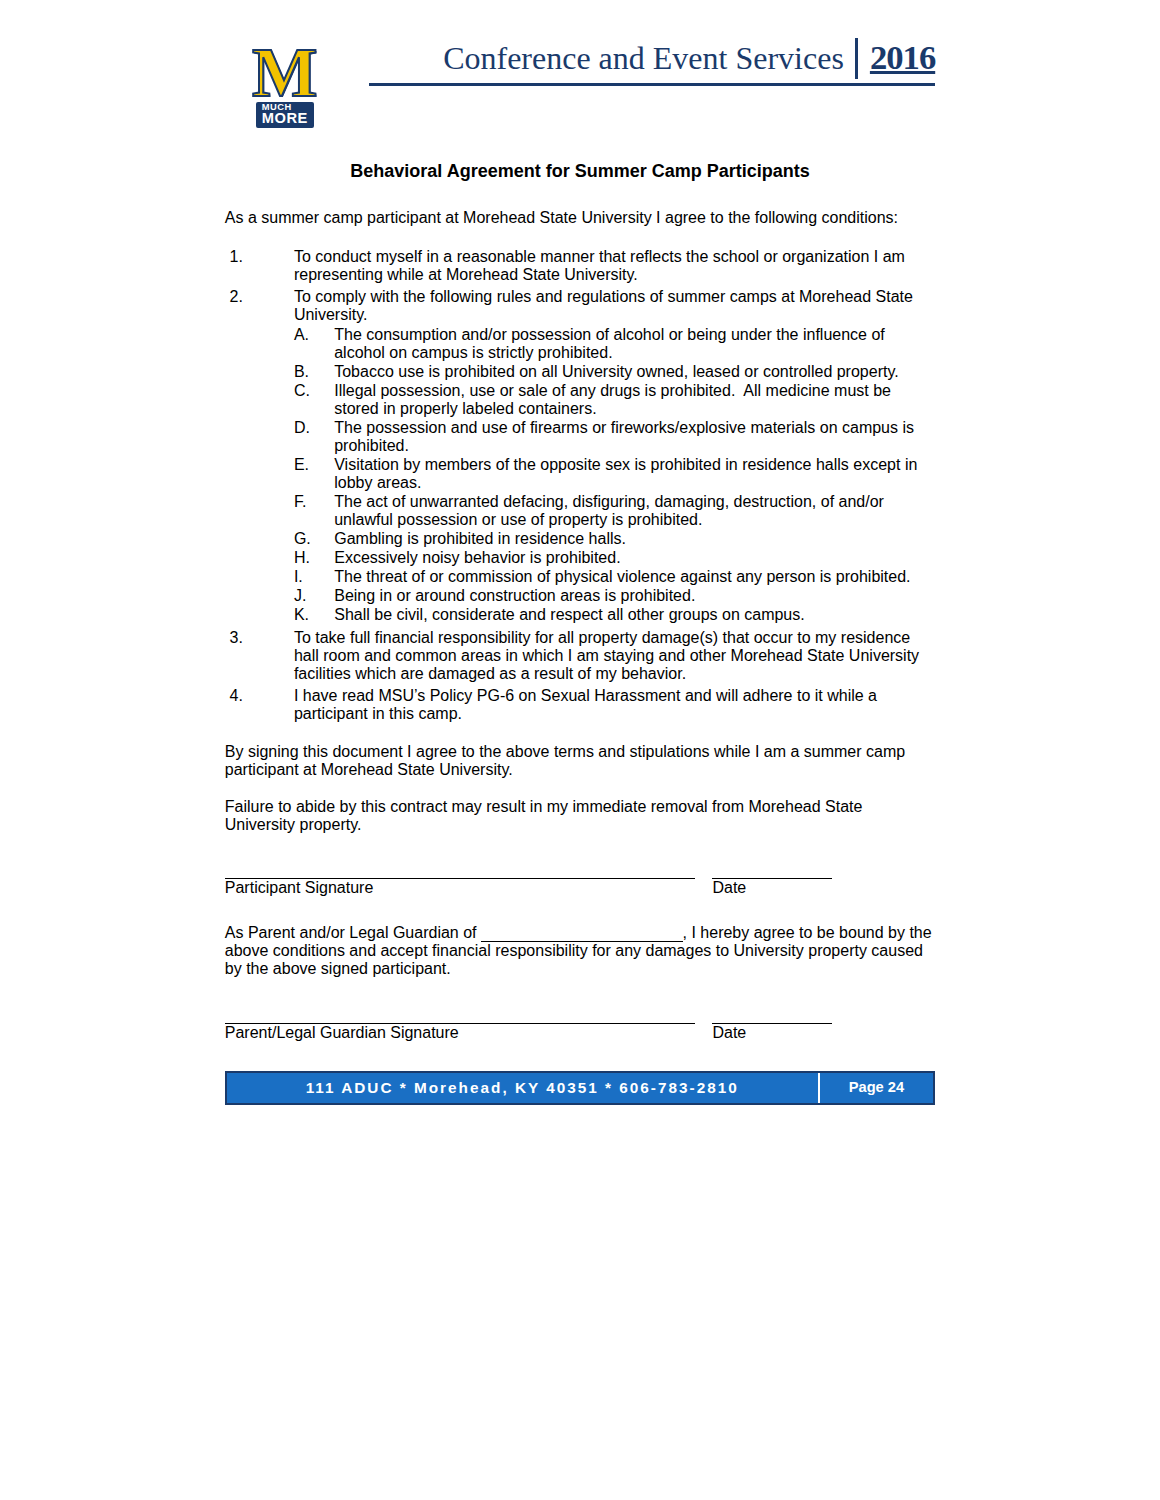M MUCH MORE
Conference and Event Services 2016
Behavioral Agreement for Summer Camp Participants
As a summer camp participant at Morehead State University I agree to the following conditions:
To conduct myself in a reasonable manner that reflects the school or organization I am representing while at Morehead State University.
To comply with the following rules and regulations of summer camps at Morehead State University.
The consumption and/or possession of alcohol or being under the influence of alcohol on campus is strictly prohibited.
Tobacco use is prohibited on all University owned, leased or controlled property.
Illegal possession, use or sale of any drugs is prohibited. All medicine must be stored in properly labeled containers.
The possession and use of firearms or fireworks/explosive materials on campus is prohibited.
Visitation by members of the opposite sex is prohibited in residence halls except in lobby areas.
The act of unwarranted defacing, disfiguring, damaging, destruction, of and/or unlawful possession or use of property is prohibited.
Gambling is prohibited in residence halls.
Excessively noisy behavior is prohibited.
The threat of or commission of physical violence against any person is prohibited.
Being in or around construction areas is prohibited.
Shall be civil, considerate and respect all other groups on campus.
To take full financial responsibility for all property damage(s) that occur to my residence hall room and common areas in which I am staying and other Morehead State University facilities which are damaged as a result of my behavior.
I have read MSU’s Policy PG-6 on Sexual Harassment and will adhere to it while a participant in this camp.
By signing this document I agree to the above terms and stipulations while I am a summer camp participant at Morehead State University.
Failure to abide by this contract may result in my immediate removal from Morehead State University property.
Participant Signature Date
As Parent and/or Legal Guardian of , I hereby agree to be bound by the above conditions and accept financial responsibility for any damages to University property caused by the above signed participant.
Parent/Legal Guardian Signature Date
111 ADUC * Morehead, KY 40351 * 606-783-2810
Page 24